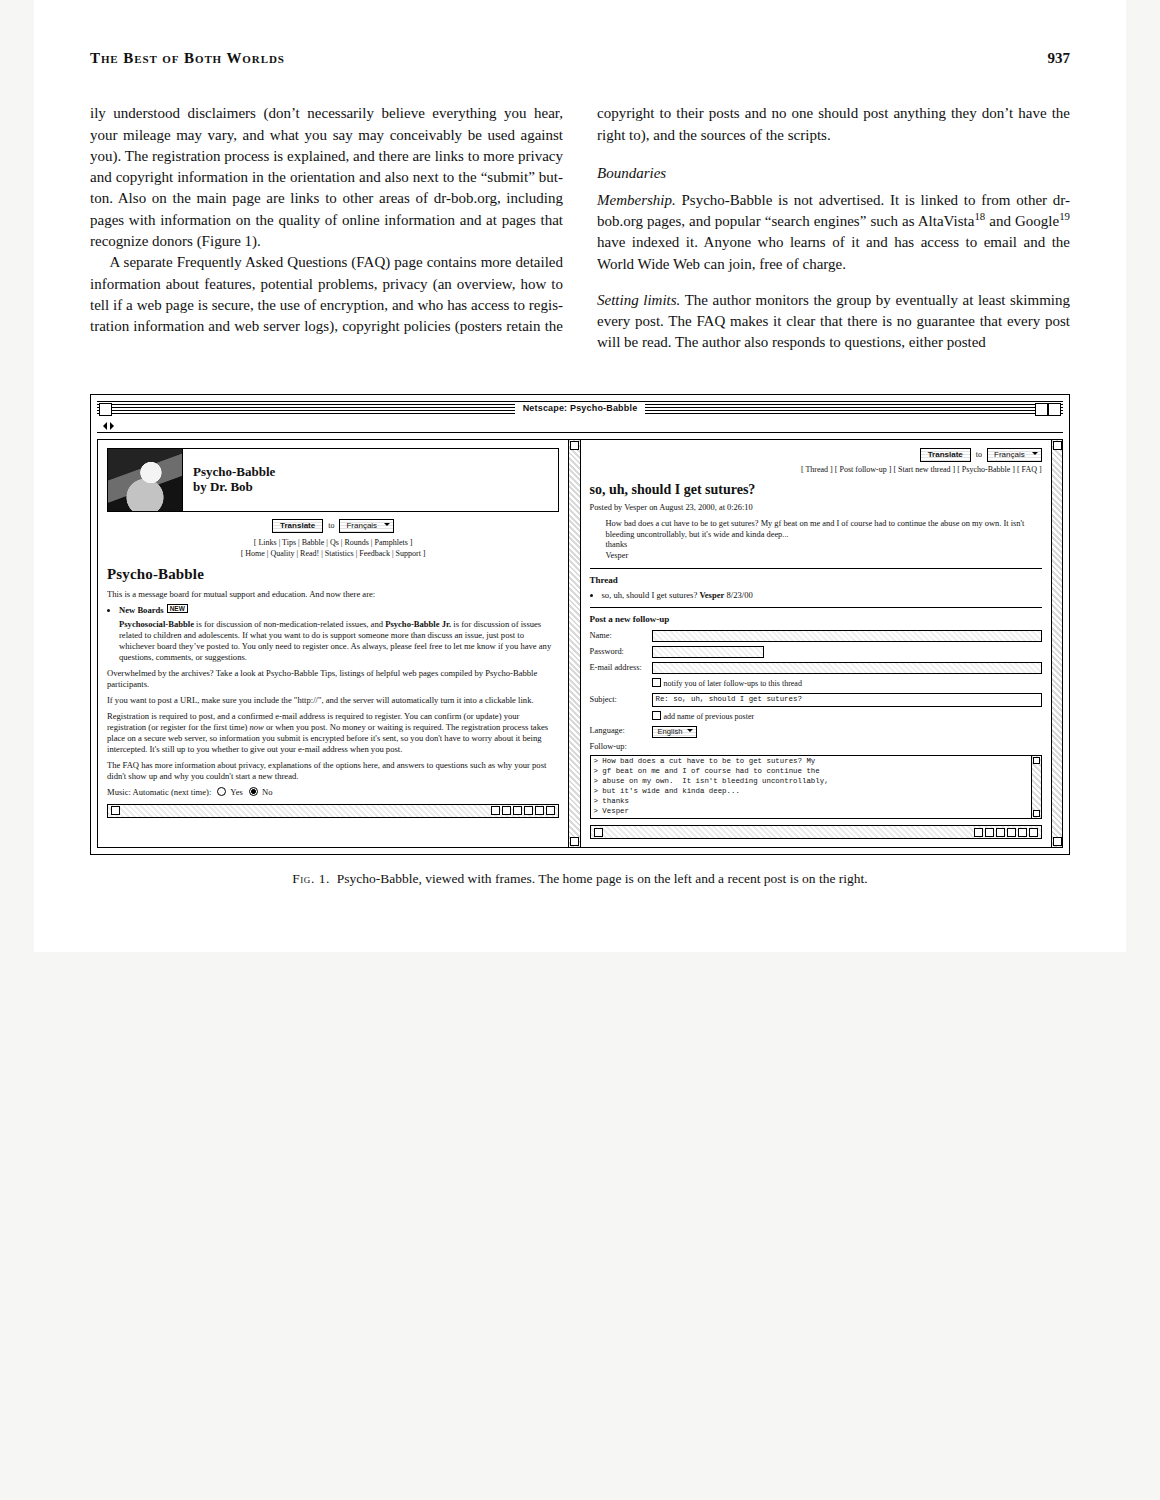The Best of Both Worlds
937
ily understood disclaimers (don’t necessarily believe everything you hear, your mileage may vary, and what you say may conceivably be used against you). The registration process is explained, and there are links to more privacy and copyright information in the orientation and also next to the “submit” button. Also on the main page are links to other areas of dr-bob.org, including pages with information on the quality of online information and at pages that recognize donors (Figure 1).
A separate Frequently Asked Questions (FAQ) page contains more detailed information about features, potential problems, privacy (an overview, how to tell if a web page is secure, the use of encryption, and who has access to registration information and web server logs), copyright policies (posters retain the copyright to their posts and no one should post anything they don’t have the right to), and the sources of the scripts.
Boundaries
Membership. Psycho-Babble is not advertised. It is linked to from other dr-bob.org pages, and popular “search engines” such as AltaVista18 and Google19 have indexed it. Anyone who learns of it and has access to email and the World Wide Web can join, free of charge.
Setting limits. The author monitors the group by eventually at least skimming every post. The FAQ makes it clear that there is no guarantee that every post will be read. The author also responds to questions, either posted
Netscape: Psycho-Babble
Psycho-Babble
by Dr. Bob
Translate to Français
[ Links | Tips | Babble | Qs | Rounds | Pamphlets ]
[ Home | Quality | Read! | Statistics | Feedback | Support ]
Psycho-Babble
This is a message board for mutual support and education. And now there are:
New Boards NEW
Psychosocial-Babble is for discussion of non-medication-related issues, and Psycho-Babble Jr. is for discussion of issues related to children and adolescents. If what you want to do is support someone more than discuss an issue, just post to whichever board they’ve posted to. You only need to register once. As always, please feel free to let me know if you have any questions, comments, or suggestions.
Overwhelmed by the archives? Take a look at Psycho-Babble Tips, listings of helpful web pages compiled by Psycho-Babble participants.
If you want to post a URL, make sure you include the "http://", and the server will automatically turn it into a clickable link.
Registration is required to post, and a confirmed e-mail address is required to register. You can confirm (or update) your registration (or register for the first time) now or when you post. No money or waiting is required. The registration process takes place on a secure web server, so information you submit is encrypted before it's sent, so you don't have to worry about it being intercepted. It's still up to you whether to give out your e-mail address when you post.
The FAQ has more information about privacy, explanations of the options here, and answers to questions such as why your post didn't show up and why you couldn't start a new thread.
Music: Automatic (next time): Yes No
Translate to Français
[ Thread ] [ Post follow-up ] [ Start new thread ] [ Psycho-Babble ] [ FAQ ]
so, uh, should I get sutures?
Posted by Vesper on August 23, 2000, at 0:26:10
How bad does a cut have to be to get sutures? My gf beat on me and I of course had to continue the abuse on my own. It isn't bleeding uncontrollably, but it's wide and kinda deep...
thanks
Vesper
Thread
so, uh, should I get sutures? Vesper 8/23/00
Post a new follow-up
Name:
Password:
E-mail address:
notify you of later follow-ups to this thread
Subject:
Re: so, uh, should I get sutures?
add name of previous poster
Language:
English
Follow-up:
> How bad does a cut have to be to get sutures? My > gf beat on me and I of course had to continue the > abuse on my own. It isn't bleeding uncontrollably, > but it's wide and kinda deep... > thanks > Vesper
Fig. 1. Psycho-Babble, viewed with frames. The home page is on the left and a recent post is on the right.